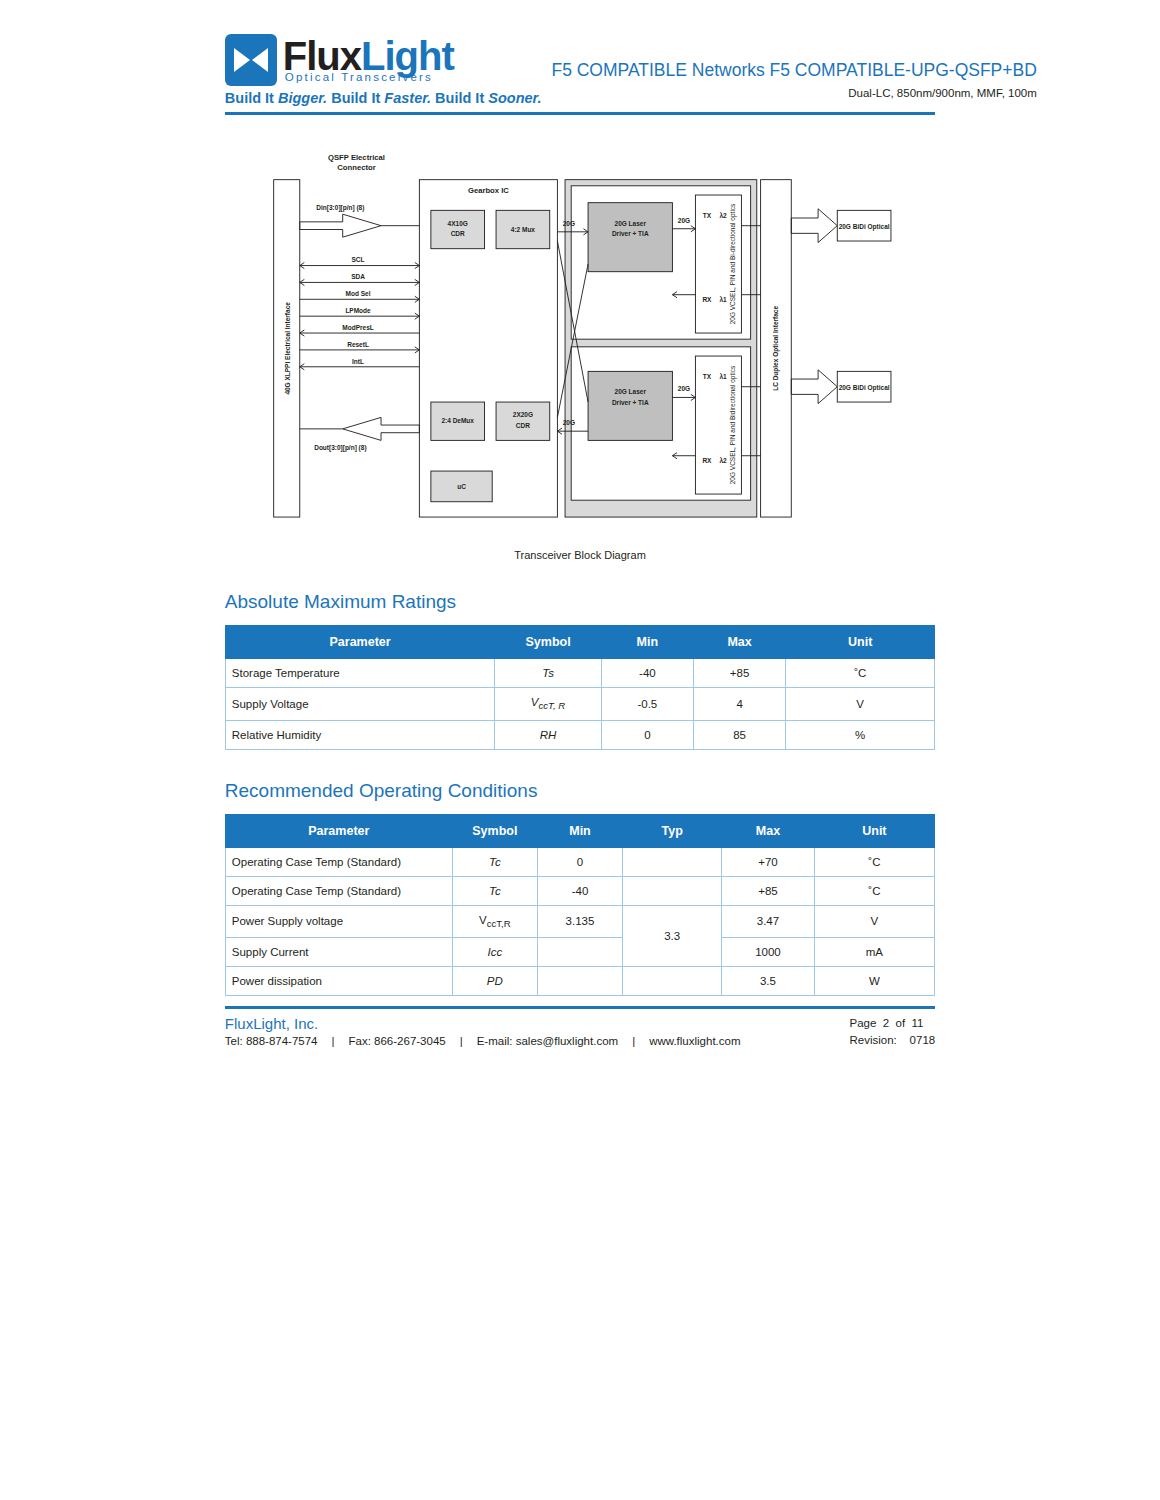FluxLight
Optical Transceivers
Build It Bigger. Build It Faster. Build It Sooner.
F5 COMPATIBLE Networks F5 COMPATIBLE-UPG-QSFP+BD
Dual-LC, 850nm/900nm, MMF, 100m
QSFP Electrical Connector 40G XLPPI Electrical Interface Gearbox IC 4X10G CDR 4:2 Mux 2:4 DeMux 2X20G CDR uC Din[3:0][p/n] (8) Dout[3:0][p/n] (8) SCL SDA Mod Sel LPMode ModPresL ResetL IntL 20G Laser Driver + TIA 20G VCSEL, PIN and Bi-directional optics TX λ2 RX λ1 20G Laser Driver + TIA 20G VCSEL, PIN and Bidirectional optics TX λ1 RX λ2 20G 20G 20G 20G LC Duplex Optical Interface 20G BiDi Optical 20G BiDi Optical
Transceiver Block Diagram
Absolute Maximum Ratings
| Parameter | Symbol | Min | Max | Unit |
| --- | --- | --- | --- | --- |
| Storage Temperature | Ts | -40 | +85 | ˚C |
| Supply Voltage | V ccT, R | -0.5 | 4 | V |
| Relative Humidity | RH | 0 | 85 | % |
Recommended Operating Conditions
| Parameter | Symbol | Min | Typ | Max | Unit |
| --- | --- | --- | --- | --- | --- |
| Operating Case Temp (Standard) | Tc | 0 | | +70 | ˚C |
| Operating Case Temp (Standard) | Tc | -40 | | +85 | ˚C |
| Power Supply voltage | V ccT,R | 3.135 | 3.3 | 3.47 | V |
| Supply Current | Icc | | 1000 | mA |
| Power dissipation | PD | | | 3.5 | W |
FluxLight, Inc.
Tel: 888-874-7574|Fax: 866-267-3045|E-mail: sales@fluxlight.com|www.fluxlight.com
Page 2 of 11
Revision: 0718